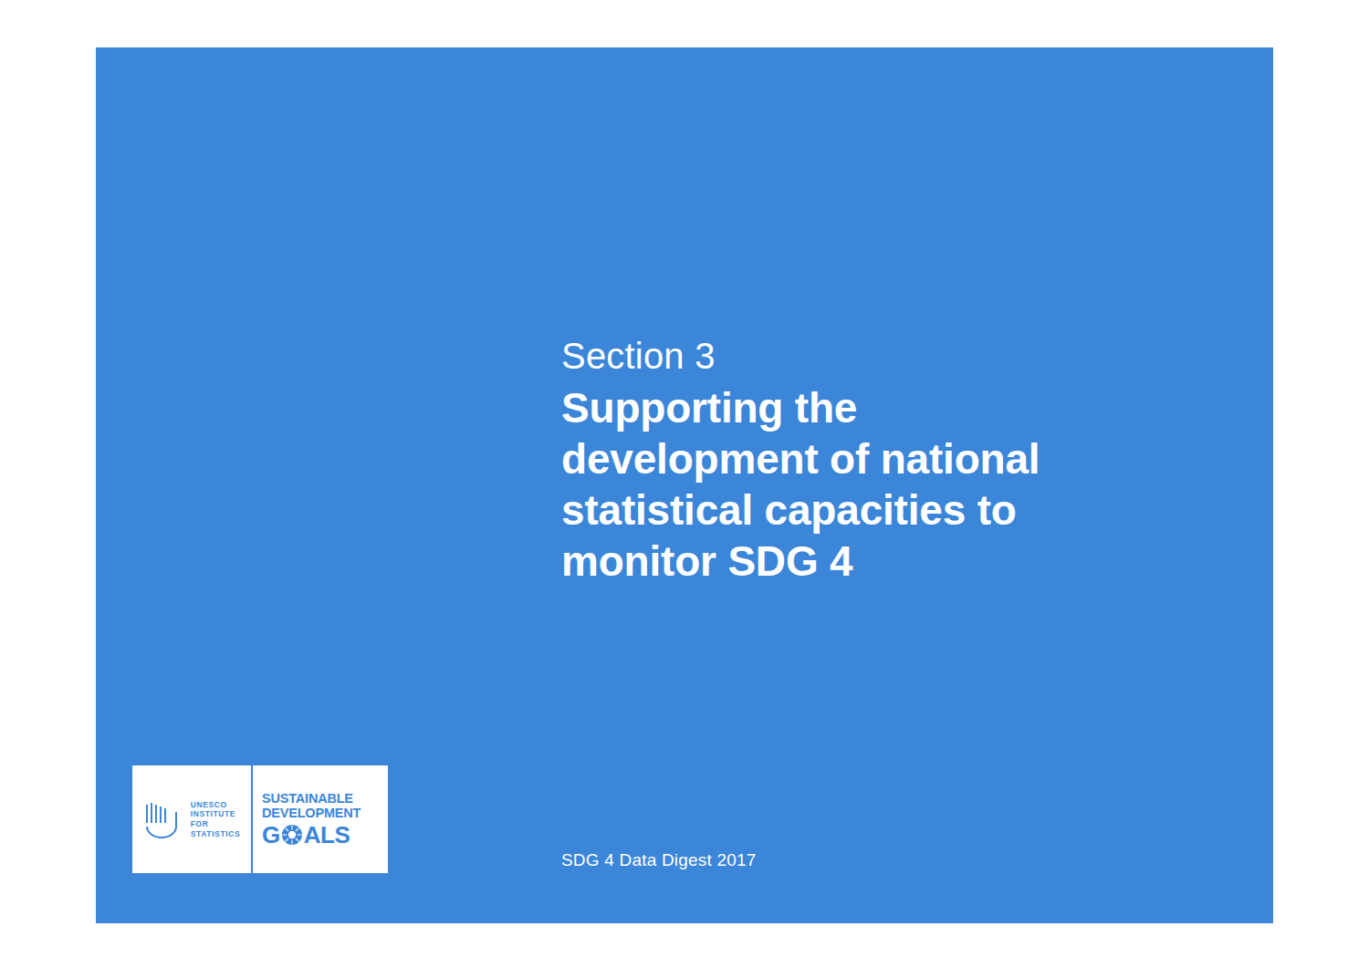Section 3
Supporting the development of national statistical capacities to monitor SDG 4
SDG 4 Data Digest 2017
UNESCO
Institute
for
Statistics
Sustainable
Development
G ALS